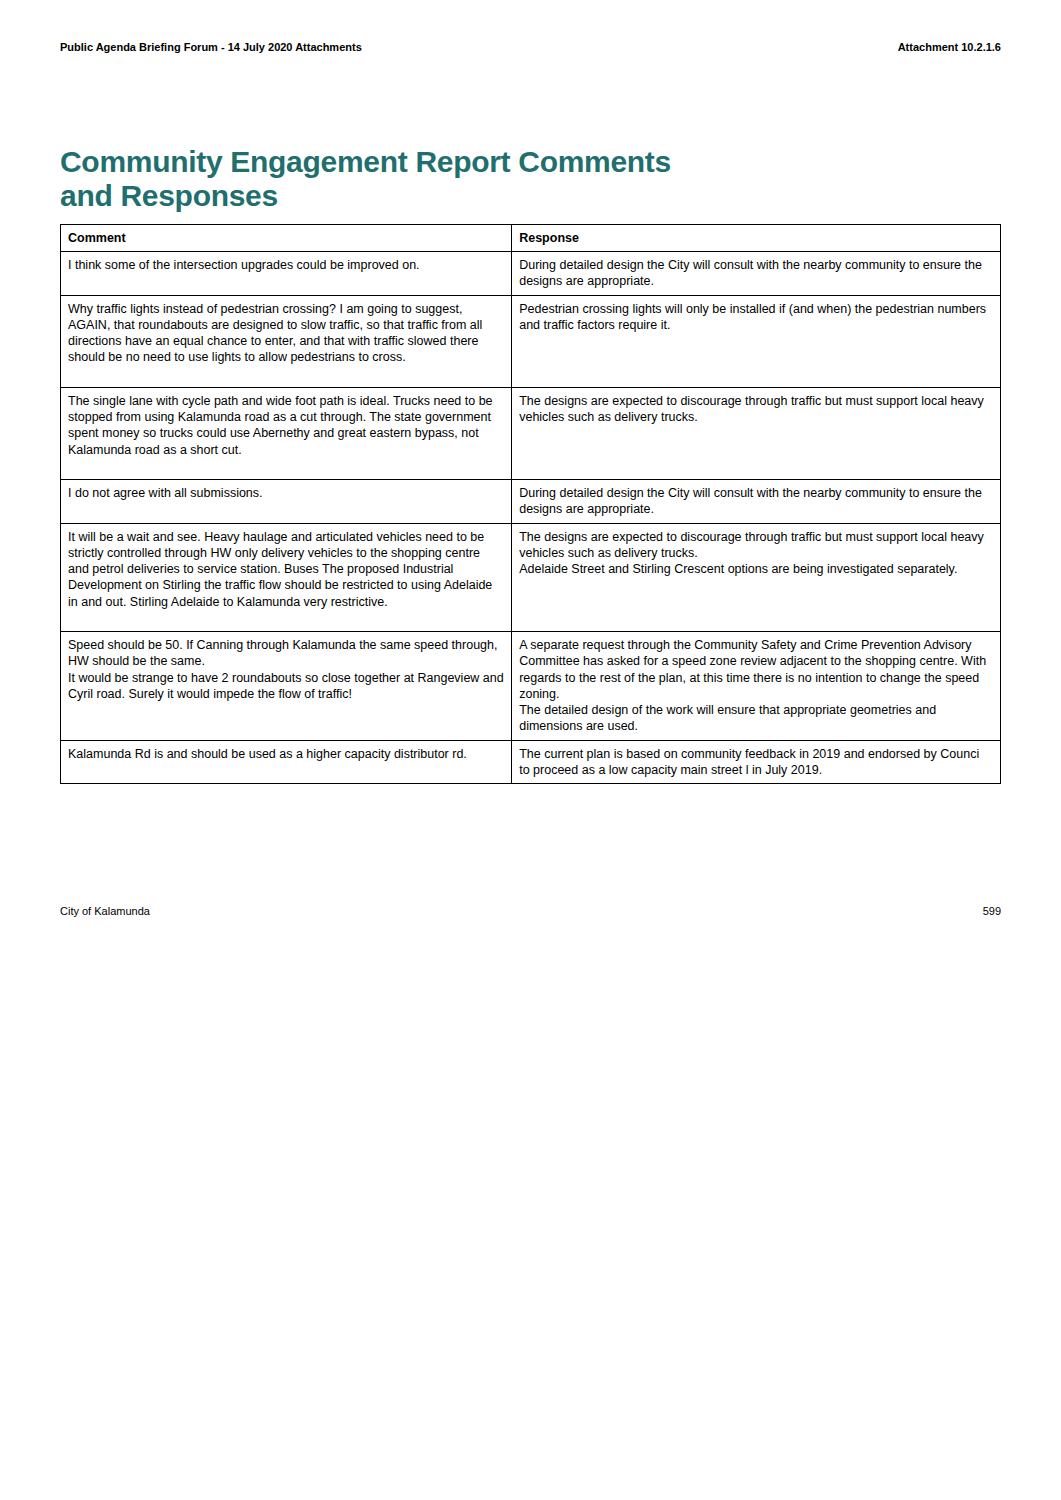Public Agenda Briefing Forum - 14 July 2020 Attachments
Attachment 10.2.1.6
Community Engagement Report Comments
and Responses
| Comment | Response |
| --- | --- |
| I think some of the intersection upgrades could be improved on. | During detailed design the City will consult with the nearby community to ensure the designs are appropriate. |
| Why traffic lights instead of pedestrian crossing? I am going to suggest, AGAIN, that roundabouts are designed to slow traffic, so that traffic from all directions have an equal chance to enter, and that with traffic slowed there should be no need to use lights to allow pedestrians to cross. | Pedestrian crossing lights will only be installed if (and when) the pedestrian numbers and traffic factors require it. |
| The single lane with cycle path and wide foot path is ideal. Trucks need to be stopped from using Kalamunda road as a cut through. The state government spent money so trucks could use Abernethy and great eastern bypass, not Kalamunda road as a short cut. | The designs are expected to discourage through traffic but must support local heavy vehicles such as delivery trucks. |
| I do not agree with all submissions. | During detailed design the City will consult with the nearby community to ensure the designs are appropriate. |
| It will be a wait and see. Heavy haulage and articulated vehicles need to be strictly controlled through HW only delivery vehicles to the shopping centre and petrol deliveries to service station. Buses The proposed Industrial Development on Stirling the traffic flow should be restricted to using Adelaide in and out. Stirling Adelaide to Kalamunda very restrictive. | The designs are expected to discourage through traffic but must support local heavy vehicles such as delivery trucks. Adelaide Street and Stirling Crescent options are being investigated separately. |
| Speed should be 50. If Canning through Kalamunda the same speed through, HW should be the same. It would be strange to have 2 roundabouts so close together at Rangeview and Cyril road. Surely it would impede the flow of traffic! | A separate request through the Community Safety and Crime Prevention Advisory Committee has asked for a speed zone review adjacent to the shopping centre. With regards to the rest of the plan, at this time there is no intention to change the speed zoning. The detailed design of the work will ensure that appropriate geometries and dimensions are used. |
| Kalamunda Rd is and should be used as a higher capacity distributor rd. | The current plan is based on community feedback in 2019 and endorsed by Counci to proceed as a low capacity main street l in July 2019. |
City of Kalamunda
599